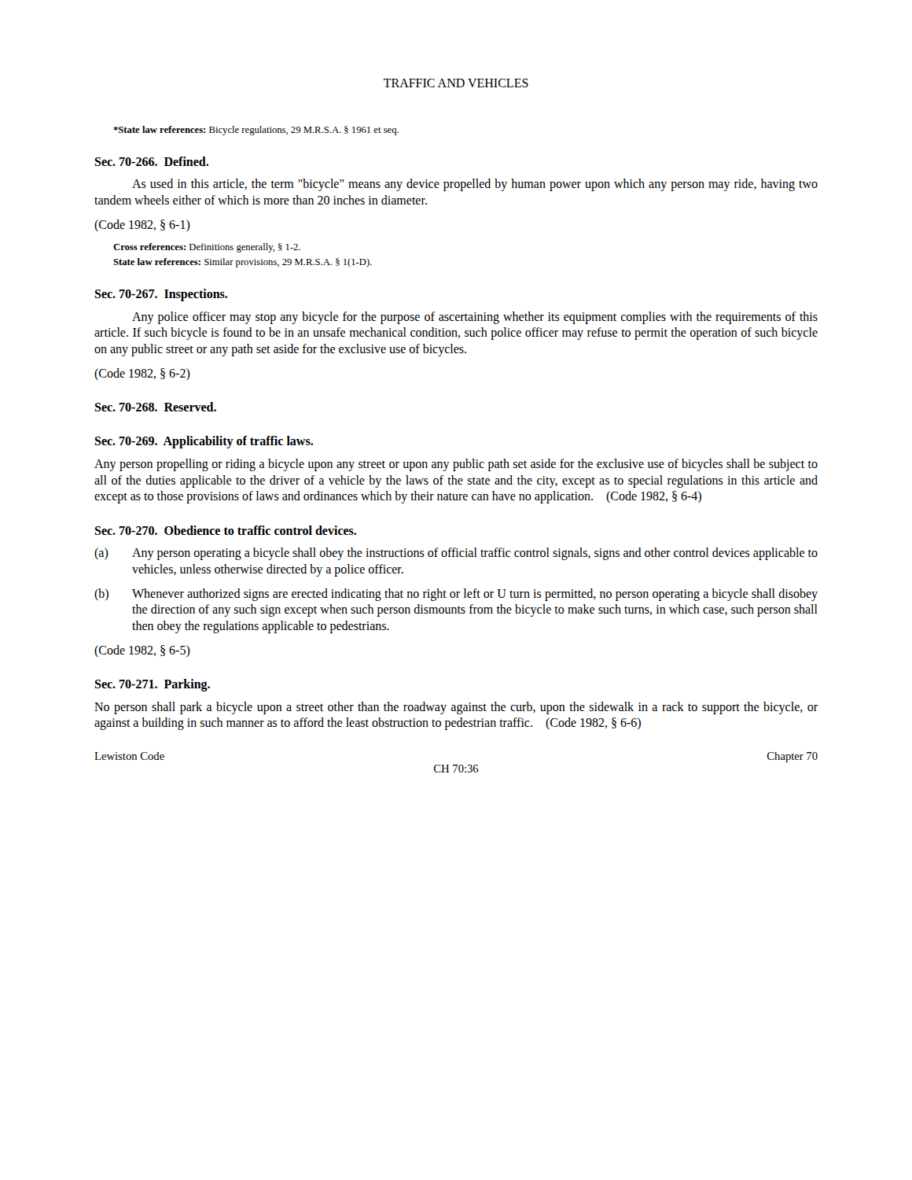TRAFFIC AND VEHICLES
*State law references: Bicycle regulations, 29 M.R.S.A. § 1961 et seq.
Sec. 70-266. Defined.
As used in this article, the term "bicycle" means any device propelled by human power upon which any person may ride, having two tandem wheels either of which is more than 20 inches in diameter.
(Code 1982, § 6-1)
Cross references: Definitions generally, § 1-2.
State law references: Similar provisions, 29 M.R.S.A. § 1(1-D).
Sec. 70-267. Inspections.
Any police officer may stop any bicycle for the purpose of ascertaining whether its equipment complies with the requirements of this article. If such bicycle is found to be in an unsafe mechanical condition, such police officer may refuse to permit the operation of such bicycle on any public street or any path set aside for the exclusive use of bicycles.
(Code 1982, § 6-2)
Sec. 70-268. Reserved.
Sec. 70-269. Applicability of traffic laws.
Any person propelling or riding a bicycle upon any street or upon any public path set aside for the exclusive use of bicycles shall be subject to all of the duties applicable to the driver of a vehicle by the laws of the state and the city, except as to special regulations in this article and except as to those provisions of laws and ordinances which by their nature can have no application. (Code 1982, § 6-4)
Sec. 70-270. Obedience to traffic control devices.
(a)
Any person operating a bicycle shall obey the instructions of official traffic control signals, signs and other control devices applicable to vehicles, unless otherwise directed by a police officer.
(b)
Whenever authorized signs are erected indicating that no right or left or U turn is permitted, no person operating a bicycle shall disobey the direction of any such sign except when such person dismounts from the bicycle to make such turns, in which case, such person shall then obey the regulations applicable to pedestrians.
(Code 1982, § 6-5)
Sec. 70-271. Parking.
No person shall park a bicycle upon a street other than the roadway against the curb, upon the sidewalk in a rack to support the bicycle, or against a building in such manner as to afford the least obstruction to pedestrian traffic. (Code 1982, § 6-6)
Lewiston Code
Chapter 70
CH 70:36